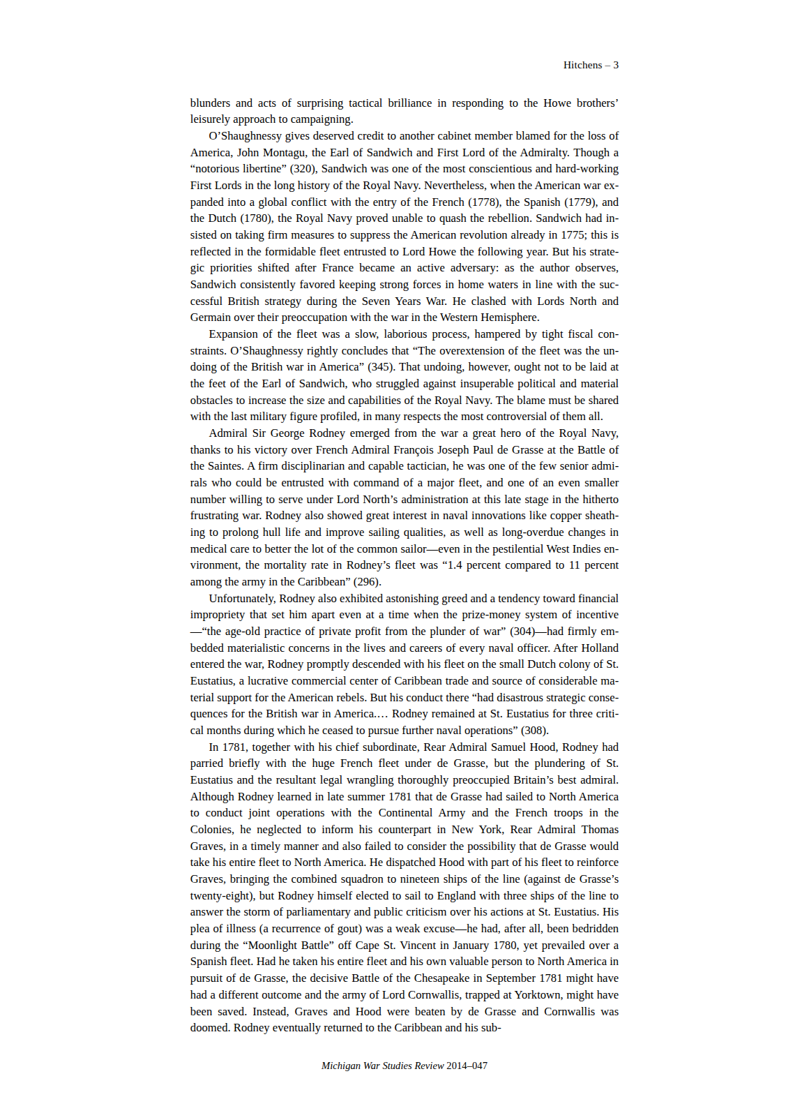Hitchens – 3
blunders and acts of surprising tactical brilliance in responding to the Howe brothers’ leisurely approach to campaigning.
O’Shaughnessy gives deserved credit to another cabinet member blamed for the loss of America, John Montagu, the Earl of Sandwich and First Lord of the Admiralty. Though a “notorious libertine” (320), Sandwich was one of the most conscientious and hard-working First Lords in the long history of the Royal Navy. Nevertheless, when the American war expanded into a global conflict with the entry of the French (1778), the Spanish (1779), and the Dutch (1780), the Royal Navy proved unable to quash the rebellion. Sandwich had insisted on taking firm measures to suppress the American revolution already in 1775; this is reflected in the formidable fleet entrusted to Lord Howe the following year. But his strategic priorities shifted after France became an active adversary: as the author observes, Sandwich consistently favored keeping strong forces in home waters in line with the successful British strategy during the Seven Years War. He clashed with Lords North and Germain over their preoccupation with the war in the Western Hemisphere.
Expansion of the fleet was a slow, laborious process, hampered by tight fiscal constraints. O’Shaughnessy rightly concludes that “The overextension of the fleet was the undoing of the British war in America” (345). That undoing, however, ought not to be laid at the feet of the Earl of Sandwich, who struggled against insuperable political and material obstacles to increase the size and capabilities of the Royal Navy. The blame must be shared with the last military figure profiled, in many respects the most controversial of them all.
Admiral Sir George Rodney emerged from the war a great hero of the Royal Navy, thanks to his victory over French Admiral François Joseph Paul de Grasse at the Battle of the Saintes. A firm disciplinarian and capable tactician, he was one of the few senior admirals who could be entrusted with command of a major fleet, and one of an even smaller number willing to serve under Lord North’s administration at this late stage in the hitherto frustrating war. Rodney also showed great interest in naval innovations like copper sheathing to prolong hull life and improve sailing qualities, as well as long-overdue changes in medical care to better the lot of the common sailor—even in the pestilential West Indies environment, the mortality rate in Rodney’s fleet was “1.4 percent compared to 11 percent among the army in the Caribbean” (296).
Unfortunately, Rodney also exhibited astonishing greed and a tendency toward financial impropriety that set him apart even at a time when the prize-money system of incentive—“the age-old practice of private profit from the plunder of war” (304)—had firmly embedded materialistic concerns in the lives and careers of every naval officer. After Holland entered the war, Rodney promptly descended with his fleet on the small Dutch colony of St. Eustatius, a lucrative commercial center of Caribbean trade and source of considerable material support for the American rebels. But his conduct there “had disastrous strategic consequences for the British war in America.… Rodney remained at St. Eustatius for three critical months during which he ceased to pursue further naval operations” (308).
In 1781, together with his chief subordinate, Rear Admiral Samuel Hood, Rodney had parried briefly with the huge French fleet under de Grasse, but the plundering of St. Eustatius and the resultant legal wrangling thoroughly preoccupied Britain’s best admiral. Although Rodney learned in late summer 1781 that de Grasse had sailed to North America to conduct joint operations with the Continental Army and the French troops in the Colonies, he neglected to inform his counterpart in New York, Rear Admiral Thomas Graves, in a timely manner and also failed to consider the possibility that de Grasse would take his entire fleet to North America. He dispatched Hood with part of his fleet to reinforce Graves, bringing the combined squadron to nineteen ships of the line (against de Grasse’s twenty-eight), but Rodney himself elected to sail to England with three ships of the line to answer the storm of parliamentary and public criticism over his actions at St. Eustatius. His plea of illness (a recurrence of gout) was a weak excuse—he had, after all, been bedridden during the “Moonlight Battle” off Cape St. Vincent in January 1780, yet prevailed over a Spanish fleet. Had he taken his entire fleet and his own valuable person to North America in pursuit of de Grasse, the decisive Battle of the Chesapeake in September 1781 might have had a different outcome and the army of Lord Cornwallis, trapped at Yorktown, might have been saved. Instead, Graves and Hood were beaten by de Grasse and Cornwallis was doomed. Rodney eventually returned to the Caribbean and his sub-
Michigan War Studies Review 2014–047